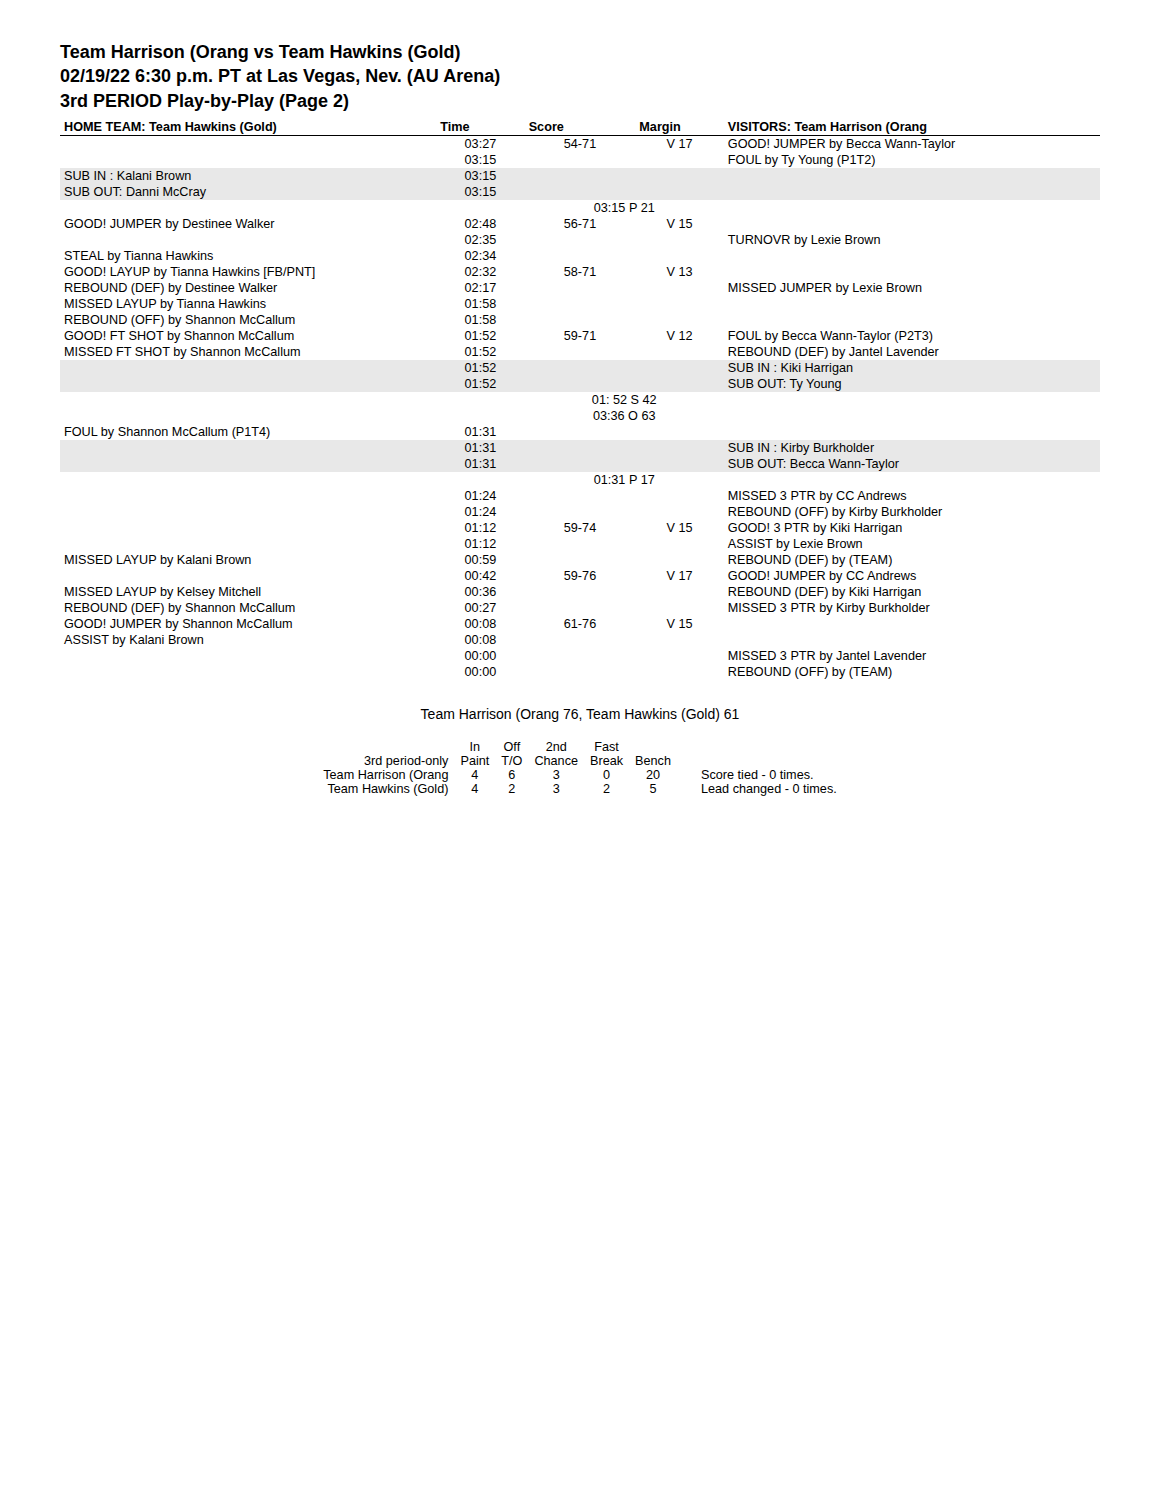Team Harrison (Orang vs Team Hawkins (Gold)
02/19/22 6:30 p.m. PT at Las Vegas, Nev. (AU Arena)
3rd PERIOD Play-by-Play (Page 2)
| HOME TEAM: Team Hawkins (Gold) | Time | Score | Margin | VISITORS: Team Harrison (Orang |
| --- | --- | --- | --- | --- |
| | 03:27 | 54-71 | V 17 | GOOD! JUMPER by Becca Wann-Taylor |
| | 03:15 | | | FOUL by Ty Young (P1T2) |
| SUB IN : Kalani Brown | 03:15 | | | |
| SUB OUT: Danni McCray | 03:15 | | | |
| | | 03:15 P 21 | |
| GOOD! JUMPER by Destinee Walker | 02:48 | 56-71 | V 15 | |
| | 02:35 | | | TURNOVR by Lexie Brown |
| STEAL by Tianna Hawkins | 02:34 | | | |
| GOOD! LAYUP by Tianna Hawkins [FB/PNT] | 02:32 | 58-71 | V 13 | |
| REBOUND (DEF) by Destinee Walker | 02:17 | | | MISSED JUMPER by Lexie Brown |
| MISSED LAYUP by Tianna Hawkins | 01:58 | | | |
| REBOUND (OFF) by Shannon McCallum | 01:58 | | | |
| GOOD! FT SHOT by Shannon McCallum | 01:52 | 59-71 | V 12 | FOUL by Becca Wann-Taylor (P2T3) |
| MISSED FT SHOT by Shannon McCallum | 01:52 | | | REBOUND (DEF) by Jantel Lavender |
| | 01:52 | | | SUB IN : Kiki Harrigan |
| | 01:52 | | | SUB OUT: Ty Young |
| | | 01: 52 S 42 | |
| | | 03:36 O 63 | |
| FOUL by Shannon McCallum (P1T4) | 01:31 | | | |
| | 01:31 | | | SUB IN : Kirby Burkholder |
| | 01:31 | | | SUB OUT: Becca Wann-Taylor |
| | | 01:31 P 17 | |
| | 01:24 | | | MISSED 3 PTR by CC Andrews |
| | 01:24 | | | REBOUND (OFF) by Kirby Burkholder |
| | 01:12 | 59-74 | V 15 | GOOD! 3 PTR by Kiki Harrigan |
| | 01:12 | | | ASSIST by Lexie Brown |
| MISSED LAYUP by Kalani Brown | 00:59 | | | REBOUND (DEF) by (TEAM) |
| | 00:42 | 59-76 | V 17 | GOOD! JUMPER by CC Andrews |
| MISSED LAYUP by Kelsey Mitchell | 00:36 | | | REBOUND (DEF) by Kiki Harrigan |
| REBOUND (DEF) by Shannon McCallum | 00:27 | | | MISSED 3 PTR by Kirby Burkholder |
| GOOD! JUMPER by Shannon McCallum | 00:08 | 61-76 | V 15 | |
| ASSIST by Kalani Brown | 00:08 | | | |
| | 00:00 | | | MISSED 3 PTR by Jantel Lavender |
| | 00:00 | | | REBOUND (OFF) by (TEAM) |
Team Harrison (Orang 76, Team Hawkins (Gold) 61
| | In | Off | 2nd | Fast | | |
| 3rd period-only | Paint | T/O | Chance | Break | Bench | |
| Team Harrison (Orang | 4 | 6 | 3 | 0 | 20 | Score tied - 0 times. |
| Team Hawkins (Gold) | 4 | 2 | 3 | 2 | 5 | Lead changed - 0 times. |